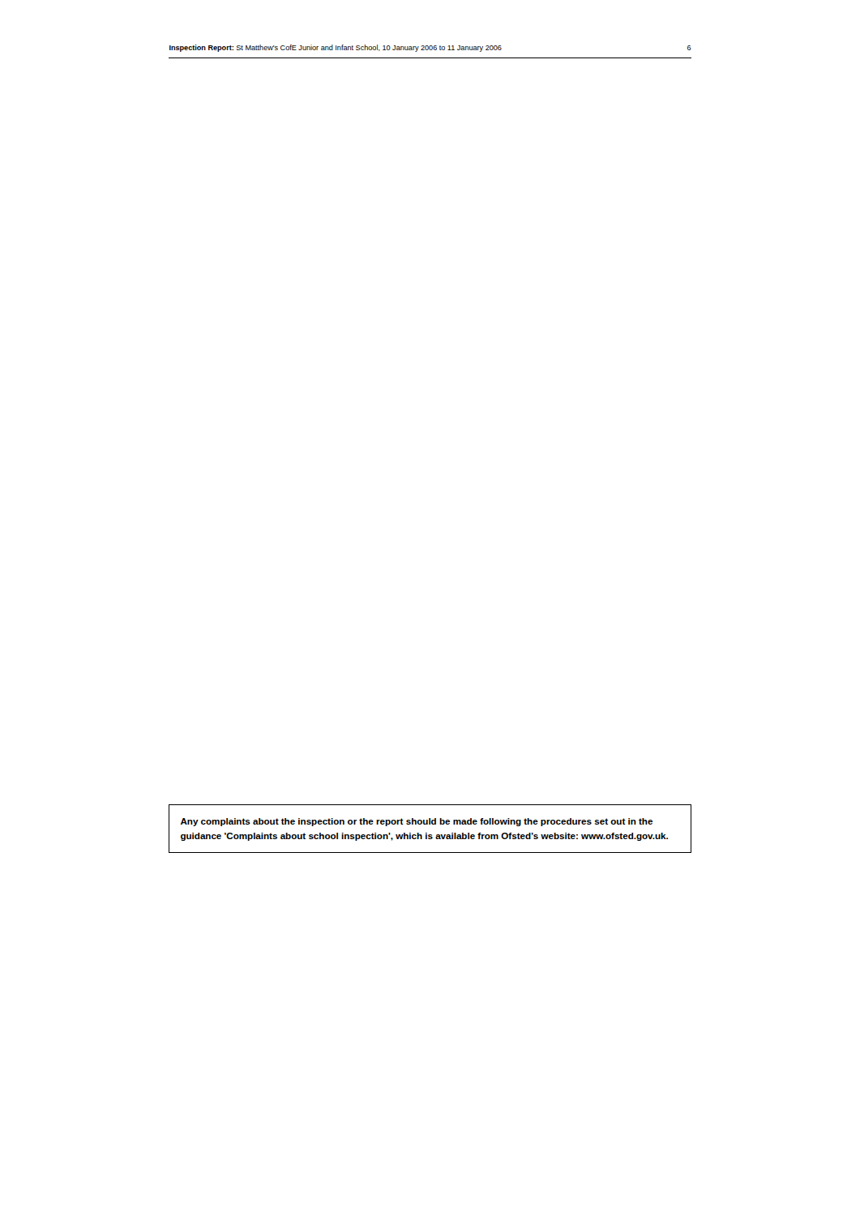Inspection Report: St Matthew's CofE Junior and Infant School, 10 January 2006 to 11 January 2006
6
Any complaints about the inspection or the report should be made following the procedures set out in the guidance 'Complaints about school inspection', which is available from Ofsted’s website: www.ofsted.gov.uk.